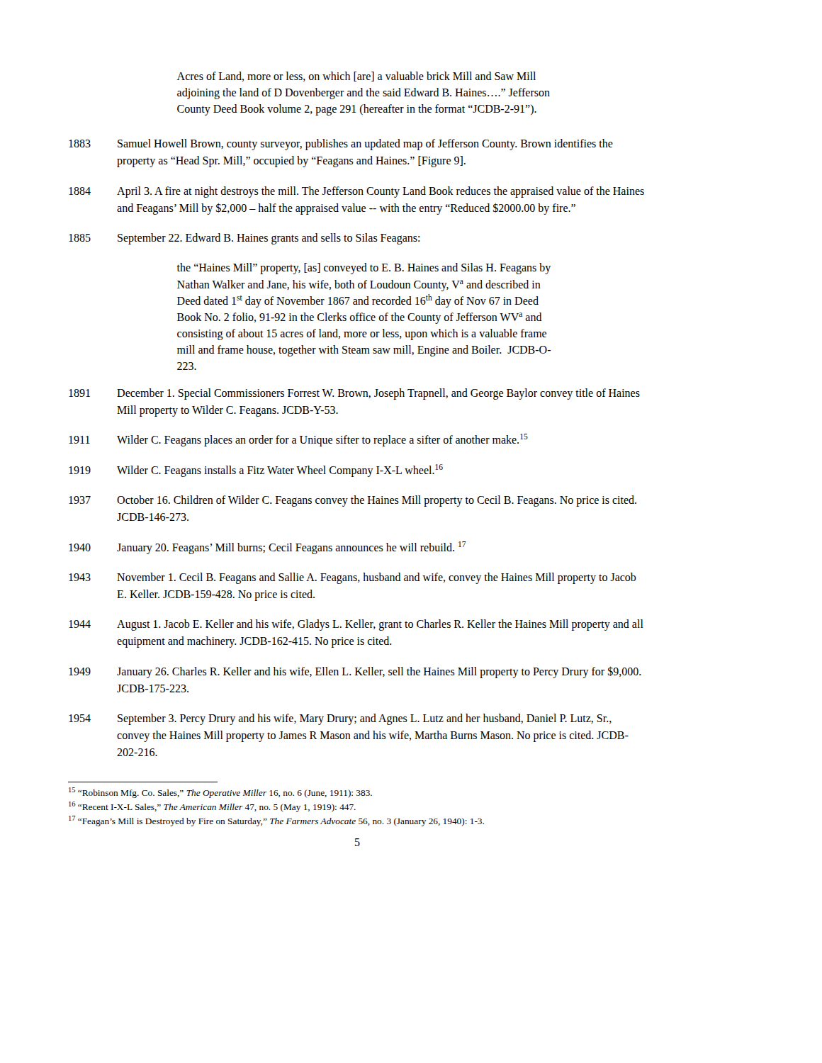Acres of Land, more or less, on which [are] a valuable brick Mill and Saw Mill adjoining the land of D Dovenberger and the said Edward B. Haines….” Jefferson County Deed Book volume 2, page 291 (hereafter in the format “JCDB-2-91”).
1883
Samuel Howell Brown, county surveyor, publishes an updated map of Jefferson County. Brown identifies the property as “Head Spr. Mill,” occupied by “Feagans and Haines.” [Figure 9].
1884
April 3. A fire at night destroys the mill. The Jefferson County Land Book reduces the appraised value of the Haines and Feagans’ Mill by $2,000 – half the appraised value -- with the entry “Reduced $2000.00 by fire.”
1885
September 22. Edward B. Haines grants and sells to Silas Feagans:
the “Haines Mill” property, [as] conveyed to E. B. Haines and Silas H. Feagans by Nathan Walker and Jane, his wife, both of Loudoun County, Va and described in Deed dated 1st day of November 1867 and recorded 16th day of Nov 67 in Deed Book No. 2 folio, 91-92 in the Clerks office of the County of Jefferson WVa and consisting of about 15 acres of land, more or less, upon which is a valuable frame mill and frame house, together with Steam saw mill, Engine and Boiler. JCDB-O-223.
1891
December 1. Special Commissioners Forrest W. Brown, Joseph Trapnell, and George Baylor convey title of Haines Mill property to Wilder C. Feagans. JCDB-Y-53.
1911
Wilder C. Feagans places an order for a Unique sifter to replace a sifter of another make.15
1919
Wilder C. Feagans installs a Fitz Water Wheel Company I-X-L wheel.16
1937
October 16. Children of Wilder C. Feagans convey the Haines Mill property to Cecil B. Feagans. No price is cited. JCDB-146-273.
1940
January 20. Feagans’ Mill burns; Cecil Feagans announces he will rebuild. 17
1943
November 1. Cecil B. Feagans and Sallie A. Feagans, husband and wife, convey the Haines Mill property to Jacob E. Keller. JCDB-159-428. No price is cited.
1944
August 1. Jacob E. Keller and his wife, Gladys L. Keller, grant to Charles R. Keller the Haines Mill property and all equipment and machinery. JCDB-162-415. No price is cited.
1949
January 26. Charles R. Keller and his wife, Ellen L. Keller, sell the Haines Mill property to Percy Drury for $9,000. JCDB-175-223.
1954
September 3. Percy Drury and his wife, Mary Drury; and Agnes L. Lutz and her husband, Daniel P. Lutz, Sr., convey the Haines Mill property to James R Mason and his wife, Martha Burns Mason. No price is cited. JCDB-202-216.
15 “Robinson Mfg. Co. Sales,” The Operative Miller 16, no. 6 (June, 1911): 383.
16 “Recent I-X-L Sales,” The American Miller 47, no. 5 (May 1, 1919): 447.
17 “Feagan’s Mill is Destroyed by Fire on Saturday,” The Farmers Advocate 56, no. 3 (January 26, 1940): 1-3.
5